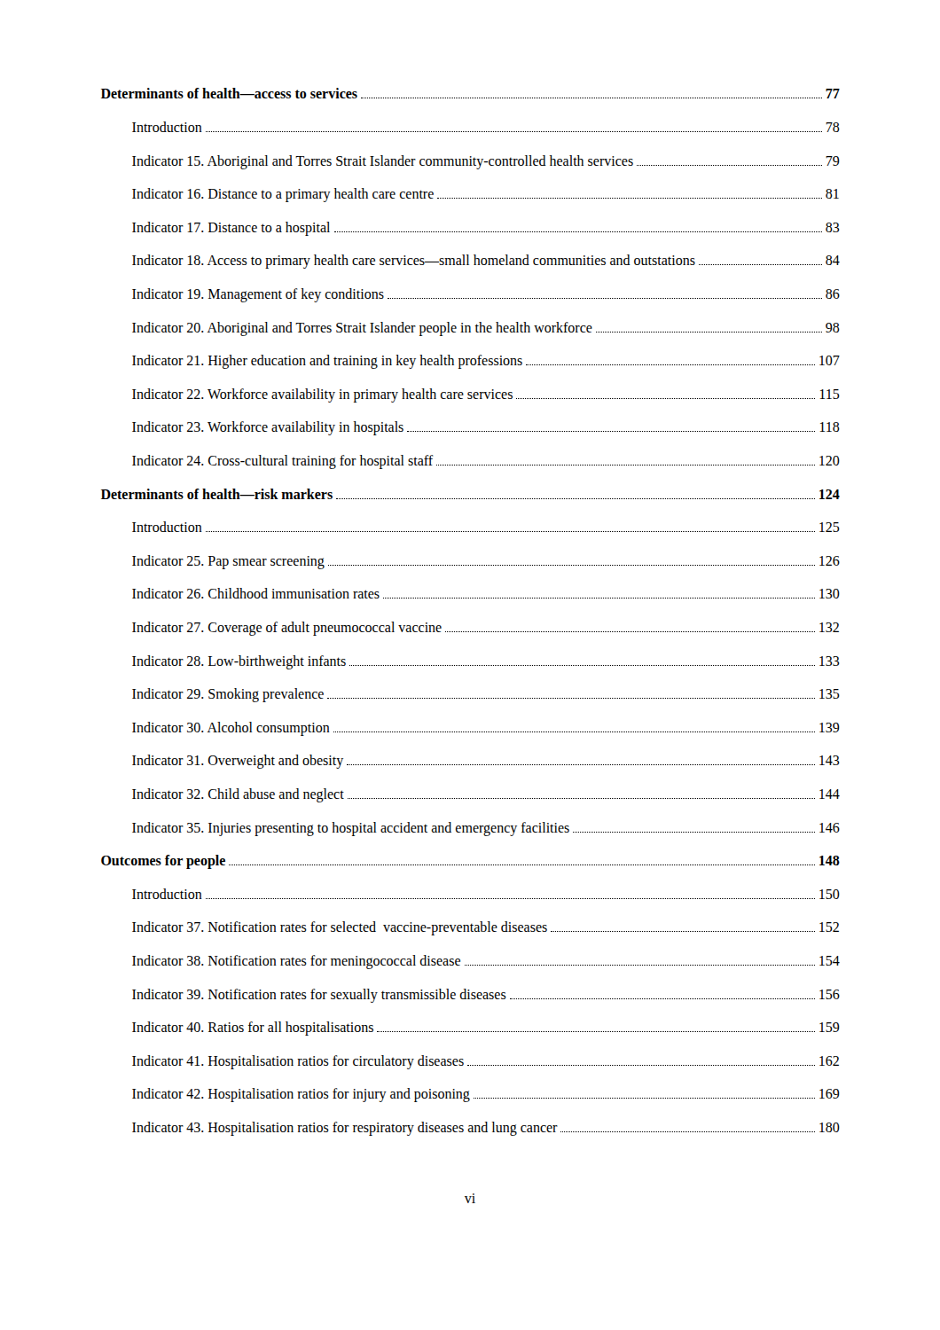Determinants of health—access to services 77
Introduction 78
Indicator 15. Aboriginal and Torres Strait Islander community-controlled health services 79
Indicator 16. Distance to a primary health care centre 81
Indicator 17. Distance to a hospital 83
Indicator 18. Access to primary health care services—small homeland communities and outstations 84
Indicator 19. Management of key conditions 86
Indicator 20. Aboriginal and Torres Strait Islander people in the health workforce 98
Indicator 21. Higher education and training in key health professions 107
Indicator 22. Workforce availability in primary health care services 115
Indicator 23. Workforce availability in hospitals 118
Indicator 24. Cross-cultural training for hospital staff 120
Determinants of health—risk markers 124
Introduction 125
Indicator 25. Pap smear screening 126
Indicator 26. Childhood immunisation rates 130
Indicator 27. Coverage of adult pneumococcal vaccine 132
Indicator 28. Low-birthweight infants 133
Indicator 29. Smoking prevalence 135
Indicator 30. Alcohol consumption 139
Indicator 31. Overweight and obesity 143
Indicator 32. Child abuse and neglect 144
Indicator 35. Injuries presenting to hospital accident and emergency facilities 146
Outcomes for people 148
Introduction 150
Indicator 37. Notification rates for selected vaccine-preventable diseases 152
Indicator 38. Notification rates for meningococcal disease 154
Indicator 39. Notification rates for sexually transmissible diseases 156
Indicator 40. Ratios for all hospitalisations 159
Indicator 41. Hospitalisation ratios for circulatory diseases 162
Indicator 42. Hospitalisation ratios for injury and poisoning 169
Indicator 43. Hospitalisation ratios for respiratory diseases and lung cancer 180
vi